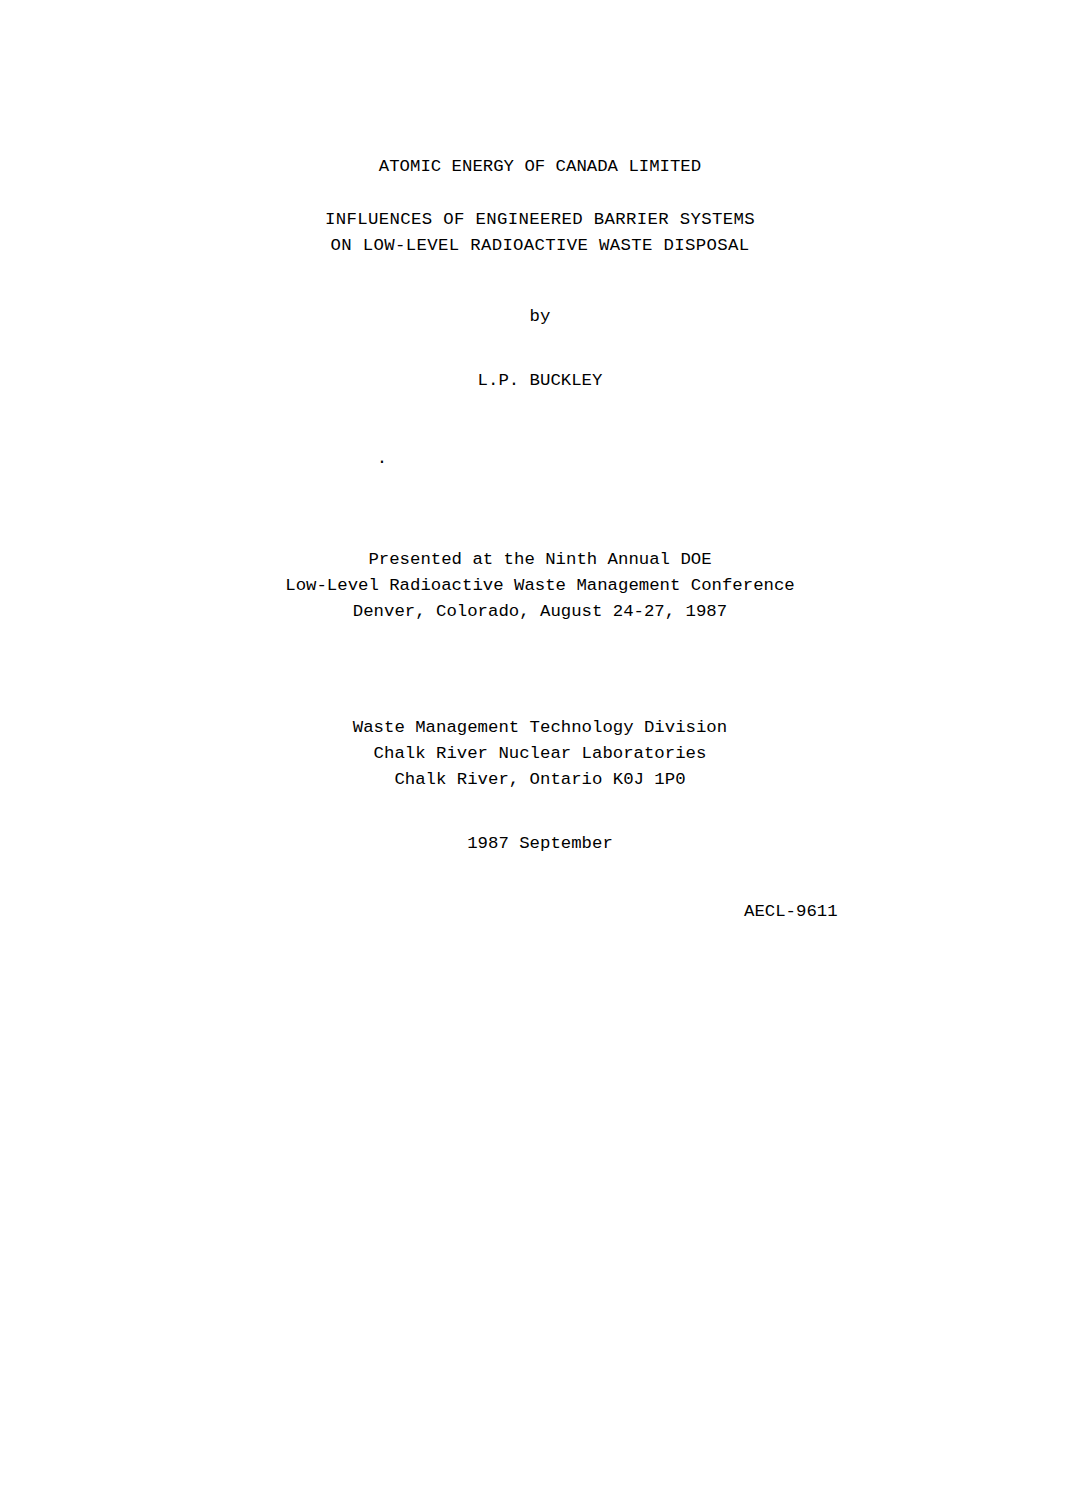ATOMIC ENERGY OF CANADA LIMITED
INFLUENCES OF ENGINEERED BARRIER SYSTEMS
ON LOW-LEVEL RADIOACTIVE WASTE DISPOSAL
by
L.P. BUCKLEY
.
Presented at the Ninth Annual DOE
Low-Level Radioactive Waste Management Conference
Denver, Colorado, August 24-27, 1987
Waste Management Technology Division
Chalk River Nuclear Laboratories
Chalk River, Ontario K0J 1P0
1987 September
AECL-9611